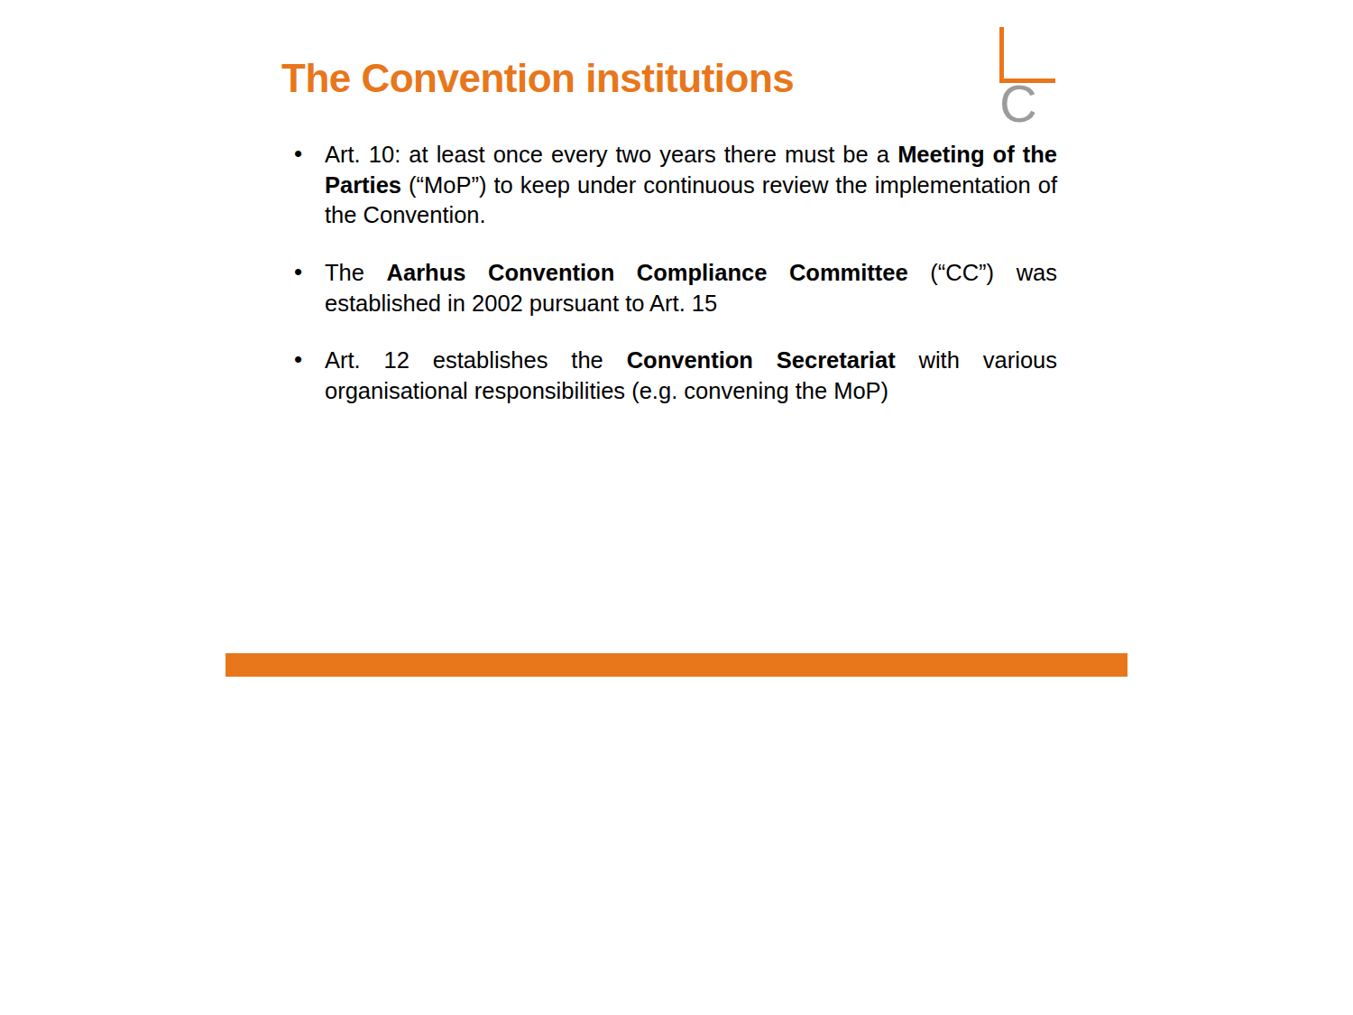C
The Convention institutions
Art. 10: at least once every two years there must be a Meeting of the Parties (“MoP”) to keep under continuous review the implementation of the Convention.
The Aarhus Convention Compliance Committee (“CC”) was established in 2002 pursuant to Art. 15
Art. 12 establishes the Convention Secretariat with various organisational responsibilities (e.g. convening the MoP)